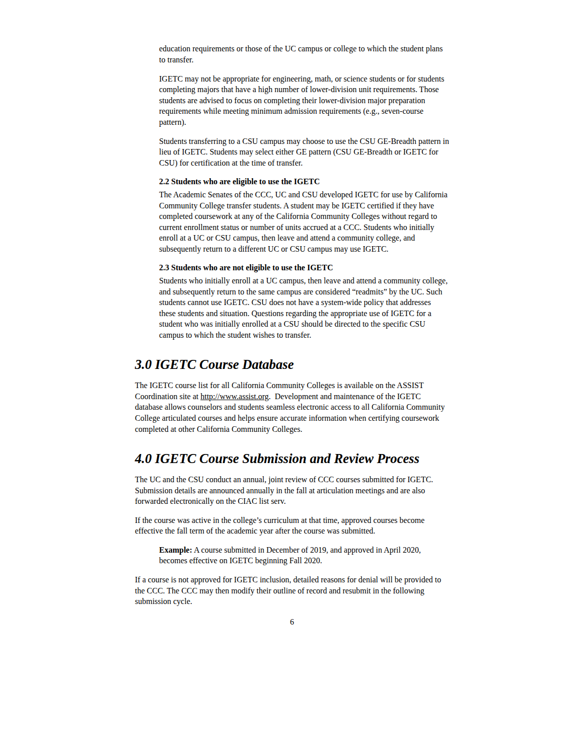education requirements or those of the UC campus or college to which the student plans to transfer.
IGETC may not be appropriate for engineering, math, or science students or for students completing majors that have a high number of lower-division unit requirements. Those students are advised to focus on completing their lower-division major preparation requirements while meeting minimum admission requirements (e.g., seven-course pattern).
Students transferring to a CSU campus may choose to use the CSU GE-Breadth pattern in lieu of IGETC. Students may select either GE pattern (CSU GE-Breadth or IGETC for CSU) for certification at the time of transfer.
2.2 Students who are eligible to use the IGETC
The Academic Senates of the CCC, UC and CSU developed IGETC for use by California Community College transfer students. A student may be IGETC certified if they have completed coursework at any of the California Community Colleges without regard to current enrollment status or number of units accrued at a CCC. Students who initially enroll at a UC or CSU campus, then leave and attend a community college, and subsequently return to a different UC or CSU campus may use IGETC.
2.3 Students who are not eligible to use the IGETC
Students who initially enroll at a UC campus, then leave and attend a community college, and subsequently return to the same campus are considered “readmits” by the UC. Such students cannot use IGETC. CSU does not have a system-wide policy that addresses these students and situation. Questions regarding the appropriate use of IGETC for a student who was initially enrolled at a CSU should be directed to the specific CSU campus to which the student wishes to transfer.
3.0 IGETC Course Database
The IGETC course list for all California Community Colleges is available on the ASSIST Coordination site at http://www.assist.org. Development and maintenance of the IGETC database allows counselors and students seamless electronic access to all California Community College articulated courses and helps ensure accurate information when certifying coursework completed at other California Community Colleges.
4.0 IGETC Course Submission and Review Process
The UC and the CSU conduct an annual, joint review of CCC courses submitted for IGETC. Submission details are announced annually in the fall at articulation meetings and are also forwarded electronically on the CIAC list serv.
If the course was active in the college’s curriculum at that time, approved courses become effective the fall term of the academic year after the course was submitted.
Example: A course submitted in December of 2019, and approved in April 2020, becomes effective on IGETC beginning Fall 2020.
If a course is not approved for IGETC inclusion, detailed reasons for denial will be provided to the CCC. The CCC may then modify their outline of record and resubmit in the following submission cycle.
6